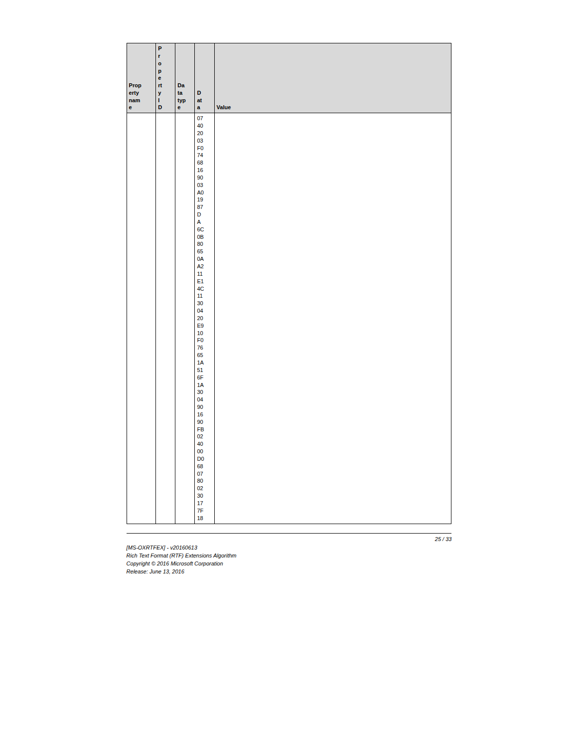| Prop erty nam e | P r o p e rt y I D | Da ta typ e | D at a | Value |
| --- | --- | --- | --- | --- |
| | | | 07 40 20 03 F0 74 68 16 90 03 A0 19 87 D A 6C 0B 80 65 0A A2 11 E1 4C 11 30 04 20 E9 10 F0 76 65 1A 51 6F 1A 30 04 90 16 90 FB 02 40 00 D0 68 07 80 02 30 17 7F 18 | |
25 / 33
[MS-OXRTFEX] - v20160613
Rich Text Format (RTF) Extensions Algorithm
Copyright © 2016 Microsoft Corporation
Release: June 13, 2016